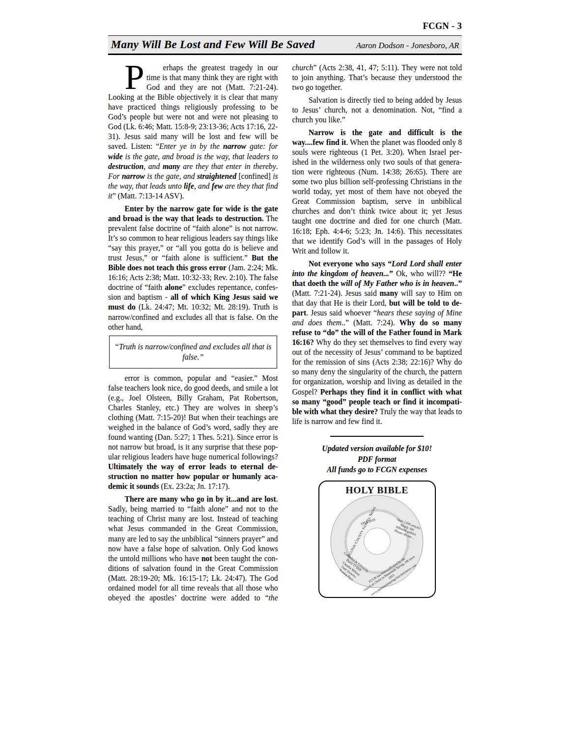FCGN - 3
Many Will Be Lost and Few Will Be Saved
Aaron Dodson - Jonesboro, AR
Perhaps the greatest tragedy in our time is that many think they are right with God and they are not (Matt. 7:21-24). Looking at the Bible objectively it is clear that many have practiced things religiously professing to be God’s people but were not and were not pleasing to God (Lk. 6:46; Matt. 15:8-9; 23:13-36; Acts 17:16, 22-31). Jesus said many will be lost and few will be saved. Listen: “Enter ye in by the narrow gate: for wide is the gate, and broad is the way, that leaders to destruction, and many are they that enter in thereby. For narrow is the gate, and straightened [confined] is the way, that leads unto life, and few are they that find it” (Matt. 7:13-14 ASV).
Enter by the narrow gate for wide is the gate and broad is the way that leads to destruction. The prevalent false doctrine of “faith alone” is not narrow. It’s so common to hear religious leaders say things like “say this prayer,” or “all you gotta do is believe and trust Jesus,” or “faith alone is sufficient.” But the Bible does not teach this gross error (Jam. 2:24; Mk. 16:16; Acts 2:38; Matt. 10:32-33; Rev. 2:10). The false doctrine of “faith alone” excludes repentance, confession and baptism - all of which King Jesus said we must do (Lk. 24:47; Mt. 10:32; Mt. 28:19). Truth is narrow/confined and excludes all that is false. On the other hand,
“Truth is narrow/confined and excludes all that is false.”
error is common, popular and “easier.” Most false teachers look nice, do good deeds, and smile a lot (e.g., Joel Olsteen, Billy Graham, Pat Robertson, Charles Stanley, etc.) They are wolves in sheep’s clothing (Matt. 7:15-20)! But when their teachings are weighed in the balance of God’s word, sadly they are found wanting (Dan. 5:27; 1 Thes. 5:21). Since error is not narrow but broad, is it any surprise that these popular religious leaders have huge numerical followings? Ultimately the way of error leads to eternal destruction no matter how popular or humanly academic it sounds (Ex. 23:2a; Jn. 17:17).
There are many who go in by it...and are lost. Sadly, being married to “faith alone” and not to the teaching of Christ many are lost. Instead of teaching what Jesus commanded in the Great Commission, many are led to say the unbiblical “sinners prayer” and now have a false hope of salvation. Only God knows the untold millions who have not been taught the conditions of salvation found in the Great Commission (Matt. 28:19-20; Mk. 16:15-17; Lk. 24:47). The God ordained model for all time reveals that all those who obeyed the apostles’ doctrine were added to “the church” (Acts 2:38, 41, 47; 5:11). They were not told to join anything. That’s because they understood the two go together.
Salvation is directly tied to being added by Jesus to Jesus’ church, not a denomination. Not, “find a church you like.”
Narrow is the gate and difficult is the way....few find it. When the planet was flooded only 8 souls were righteous (1 Pet. 3:20). When Israel perished in the wilderness only two souls of that generation were righteous (Num. 14:38; 26:65). There are some two plus billion self-professing Christians in the world today, yet most of them have not obeyed the Great Commission baptism, serve in unbiblical churches and don’t think twice about it; yet Jesus taught one doctrine and died for one church (Matt. 16:18; Eph. 4:4-6; 5:23; Jn. 14:6). This necessitates that we identify God’s will in the passages of Holy Writ and follow it.
Not everyone who says “Lord Lord shall enter into the kingdom of heaven...” Ok, who will?? “He that doeth the will of My Father who is in heaven..” (Matt. 7:21-24). Jesus said many will say to Him on that day that He is their Lord, but will be told to depart. Jesus said whoever “hears these saying of Mine and does them..” (Matt. 7:24). Why do so many refuse to “do” the will of the Father found in Mark 16:16? Why do they set themselves to find every way out of the necessity of Jesus’ command to be baptized for the remission of sins (Acts 2:38; 22:16)? Why do so many deny the singularity of the church, the pattern for organization, worship and living as detailed in the Gospel? Perhaps they find it in conflict with what so many “good” people teach or find it incompatible with what they desire? Truly the way that leads to life is narrow and few find it.
Updated version available for $10!
PDF format
All funds go to FCGN expenses
HOLY BIBLE
FULTON COUNTY GOSPEL NEWS
1953-2019
Over 2,000 articles
Nearly 500
different authors
Please: do not ...
Compiled & Edited by
Barry O’Dell
Claudia Wilson
Joan Siewers
Norma Pace
FCGN has been published by the
church of Christ in Mammoth Spring, AR since
1953
www.mammothspringchurchofchrist.com